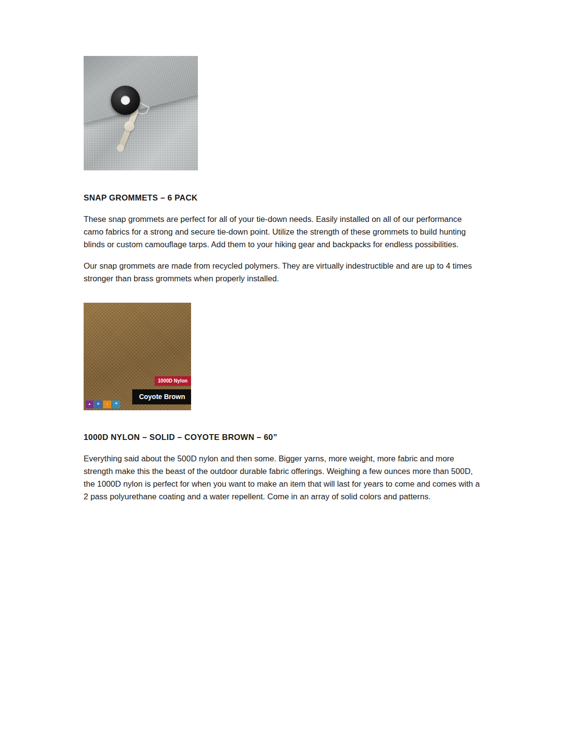SNAP GROMMETS – 6 PACK
These snap grommets are perfect for all of your tie-down needs. Easily installed on all of our performance camo fabrics for a strong and secure tie-down point. Utilize the strength of these grommets to build hunting blinds or custom camouflage tarps. Add them to your hiking gear and backpacks for endless possibilities.
Our snap grommets are made from recycled polymers. They are virtually indestructible and are up to 4 times stronger than brass grommets when properly installed.
1000D Nylon
Coyote Brown
▲
❄
☼
☂
1000D NYLON – SOLID – COYOTE BROWN – 60”
Everything said about the 500D nylon and then some. Bigger yarns, more weight, more fabric and more strength make this the beast of the outdoor durable fabric offerings. Weighing a few ounces more than 500D, the 1000D nylon is perfect for when you want to make an item that will last for years to come and comes with a 2 pass polyurethane coating and a water repellent. Come in an array of solid colors and patterns.